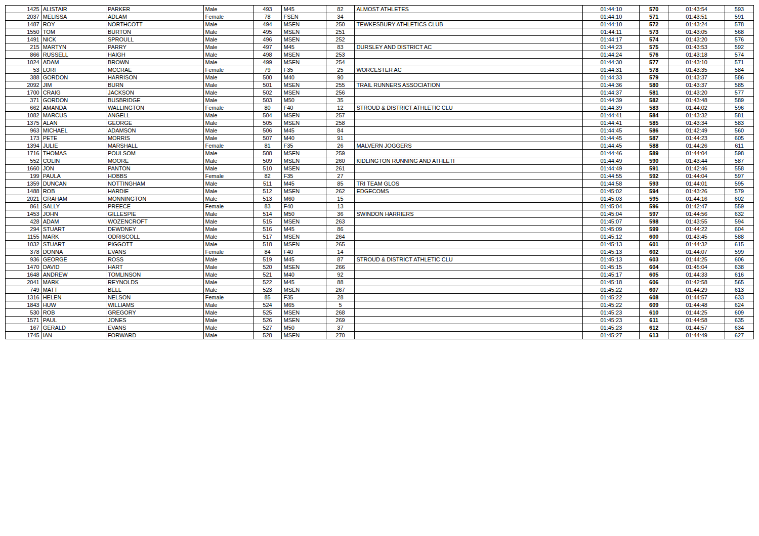| 1425 | ALISTAIR | PARKER | Male | 493 | M45 | 82 | ALMOST ATHLETES | 01:44:10 | 570 | 01:43:54 | 593 |
| 2037 | MELISSA | ADLAM | Female | 78 | FSEN | 34 | | 01:44:10 | 571 | 01:43:51 | 591 |
| 1487 | ROY | NORTHCOTT | Male | 494 | MSEN | 250 | TEWKESBURY ATHLETICS CLUB | 01:44:10 | 572 | 01:43:24 | 578 |
| 1550 | TOM | BURTON | Male | 495 | MSEN | 251 | | 01:44:11 | 573 | 01:43:05 | 568 |
| 1491 | NICK | SPROULL | Male | 496 | MSEN | 252 | | 01:44:17 | 574 | 01:43:20 | 576 |
| 215 | MARTYN | PARRY | Male | 497 | M45 | 83 | DURSLEY AND DISTRICT AC | 01:44:23 | 575 | 01:43:53 | 592 |
| 866 | RUSSELL | HAIGH | Male | 498 | MSEN | 253 | | 01:44:24 | 576 | 01:43:18 | 574 |
| 1024 | ADAM | BROWN | Male | 499 | MSEN | 254 | | 01:44:30 | 577 | 01:43:10 | 571 |
| 53 | LORI | MCCRAE | Female | 79 | F35 | 25 | WORCESTER AC | 01:44:31 | 578 | 01:43:35 | 584 |
| 388 | GORDON | HARRISON | Male | 500 | M40 | 90 | | 01:44:33 | 579 | 01:43:37 | 586 |
| 2092 | JIM | BURN | Male | 501 | MSEN | 255 | TRAIL RUNNERS ASSOCIATION | 01:44:36 | 580 | 01:43:37 | 585 |
| 1700 | CRAIG | JACKSON | Male | 502 | MSEN | 256 | | 01:44:37 | 581 | 01:43:20 | 577 |
| 371 | GORDON | BUSBRIDGE | Male | 503 | M50 | 35 | | 01:44:39 | 582 | 01:43:48 | 589 |
| 662 | AMANDA | WALLINGTON | Female | 80 | F40 | 12 | STROUD & DISTRICT ATHLETIC CLU | 01:44:39 | 583 | 01:44:02 | 596 |
| 1082 | MARCUS | ANGELL | Male | 504 | MSEN | 257 | | 01:44:41 | 584 | 01:43:32 | 581 |
| 1375 | ALAN | GEORGE | Male | 505 | MSEN | 258 | | 01:44:41 | 585 | 01:43:34 | 583 |
| 963 | MICHAEL | ADAMSON | Male | 506 | M45 | 84 | | 01:44:45 | 586 | 01:42:49 | 560 |
| 173 | PETE | MORRIS | Male | 507 | M40 | 91 | | 01:44:45 | 587 | 01:44:23 | 605 |
| 1394 | JULIE | MARSHALL | Female | 81 | F35 | 26 | MALVERN JOGGERS | 01:44:45 | 588 | 01:44:26 | 611 |
| 1716 | THOMAS | POULSOM | Male | 508 | MSEN | 259 | | 01:44:46 | 589 | 01:44:04 | 598 |
| 552 | COLIN | MOORE | Male | 509 | MSEN | 260 | KIDLINGTON RUNNING AND ATHLETI | 01:44:49 | 590 | 01:43:44 | 587 |
| 1660 | JON | PANTON | Male | 510 | MSEN | 261 | | 01:44:49 | 591 | 01:42:46 | 558 |
| 199 | PAULA | HOBBS | Female | 82 | F35 | 27 | | 01:44:55 | 592 | 01:44:04 | 597 |
| 1359 | DUNCAN | NOTTINGHAM | Male | 511 | M45 | 85 | TRI TEAM GLOS | 01:44:58 | 593 | 01:44:01 | 595 |
| 1488 | ROB | HARDIE | Male | 512 | MSEN | 262 | EDGECOMS | 01:45:02 | 594 | 01:43:26 | 579 |
| 2021 | GRAHAM | MONNINGTON | Male | 513 | M60 | 15 | | 01:45:03 | 595 | 01:44:16 | 602 |
| 861 | SALLY | PREECE | Female | 83 | F40 | 13 | | 01:45:04 | 596 | 01:42:47 | 559 |
| 1453 | JOHN | GILLESPIE | Male | 514 | M50 | 36 | SWINDON HARRIERS | 01:45:04 | 597 | 01:44:56 | 632 |
| 428 | ADAM | WOZENCROFT | Male | 515 | MSEN | 263 | | 01:45:07 | 598 | 01:43:55 | 594 |
| 294 | STUART | DEWDNEY | Male | 516 | M45 | 86 | | 01:45:09 | 599 | 01:44:22 | 604 |
| 1155 | MARK | ODRISCOLL | Male | 517 | MSEN | 264 | | 01:45:12 | 600 | 01:43:45 | 588 |
| 1032 | STUART | PIGGOTT | Male | 518 | MSEN | 265 | | 01:45:13 | 601 | 01:44:32 | 615 |
| 378 | DONNA | EVANS | Female | 84 | F40 | 14 | | 01:45:13 | 602 | 01:44:07 | 599 |
| 936 | GEORGE | ROSS | Male | 519 | M45 | 87 | STROUD & DISTRICT ATHLETIC CLU | 01:45:13 | 603 | 01:44:25 | 606 |
| 1470 | DAVID | HART | Male | 520 | MSEN | 266 | | 01:45:15 | 604 | 01:45:04 | 638 |
| 1648 | ANDREW | TOMLINSON | Male | 521 | M40 | 92 | | 01:45:17 | 605 | 01:44:33 | 616 |
| 2041 | MARK | REYNOLDS | Male | 522 | M45 | 88 | | 01:45:18 | 606 | 01:42:58 | 565 |
| 749 | MATT | BELL | Male | 523 | MSEN | 267 | | 01:45:22 | 607 | 01:44:29 | 613 |
| 1316 | HELEN | NELSON | Female | 85 | F35 | 28 | | 01:45:22 | 608 | 01:44:57 | 633 |
| 1843 | HUW | WILLIAMS | Male | 524 | M65 | 5 | | 01:45:22 | 609 | 01:44:48 | 624 |
| 530 | ROB | GREGORY | Male | 525 | MSEN | 268 | | 01:45:23 | 610 | 01:44:25 | 609 |
| 1571 | PAUL | JONES | Male | 526 | MSEN | 269 | | 01:45:23 | 611 | 01:44:58 | 635 |
| 167 | GERALD | EVANS | Male | 527 | M50 | 37 | | 01:45:23 | 612 | 01:44:57 | 634 |
| 1745 | IAN | FORWARD | Male | 528 | MSEN | 270 | | 01:45:27 | 613 | 01:44:49 | 627 |